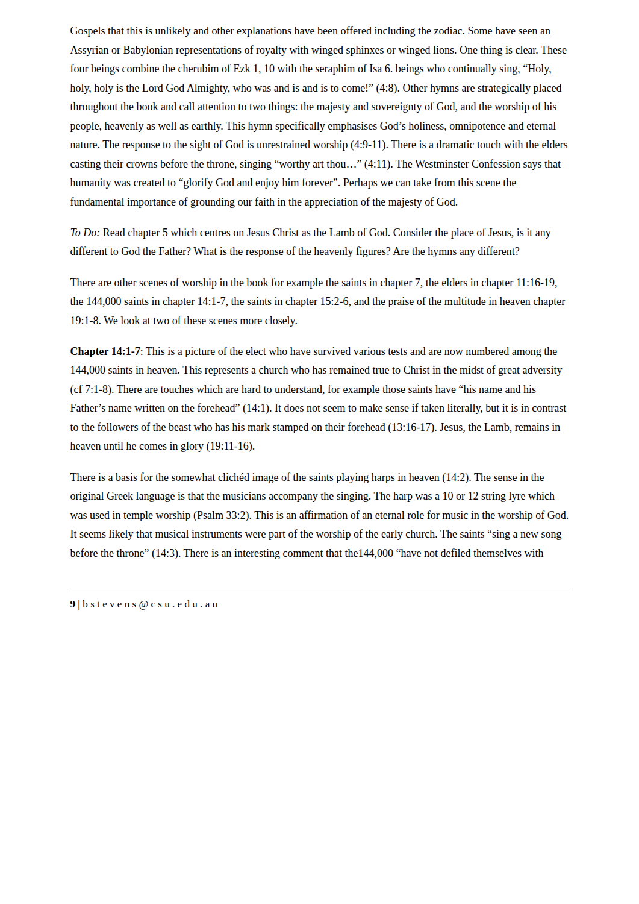Gospels that this is unlikely and other explanations have been offered including the zodiac. Some have seen an Assyrian or Babylonian representations of royalty with winged sphinxes or winged lions. One thing is clear. These four beings combine the cherubim of Ezk 1, 10 with the seraphim of Isa 6. beings who continually sing, “Holy, holy, holy is the Lord God Almighty, who was and is and is to come!” (4:8). Other hymns are strategically placed throughout the book and call attention to two things: the majesty and sovereignty of God, and the worship of his people, heavenly as well as earthly. This hymn specifically emphasises God’s holiness, omnipotence and eternal nature. The response to the sight of God is unrestrained worship (4:9-11). There is a dramatic touch with the elders casting their crowns before the throne, singing “worthy art thou…” (4:11). The Westminster Confession says that humanity was created to “glorify God and enjoy him forever”. Perhaps we can take from this scene the fundamental importance of grounding our faith in the appreciation of the majesty of God.
To Do: Read chapter 5 which centres on Jesus Christ as the Lamb of God. Consider the place of Jesus, is it any different to God the Father? What is the response of the heavenly figures? Are the hymns any different?
There are other scenes of worship in the book for example the saints in chapter 7, the elders in chapter 11:16-19, the 144,000 saints in chapter 14:1-7, the saints in chapter 15:2-6, and the praise of the multitude in heaven chapter 19:1-8. We look at two of these scenes more closely.
Chapter 14:1-7: This is a picture of the elect who have survived various tests and are now numbered among the 144,000 saints in heaven. This represents a church who has remained true to Christ in the midst of great adversity (cf 7:1-8). There are touches which are hard to understand, for example those saints have “his name and his Father’s name written on the forehead” (14:1). It does not seem to make sense if taken literally, but it is in contrast to the followers of the beast who has his mark stamped on their forehead (13:16-17). Jesus, the Lamb, remains in heaven until he comes in glory (19:11-16).
There is a basis for the somewhat clichéd image of the saints playing harps in heaven (14:2). The sense in the original Greek language is that the musicians accompany the singing. The harp was a 10 or 12 string lyre which was used in temple worship (Psalm 33:2). This is an affirmation of an eternal role for music in the worship of God. It seems likely that musical instruments were part of the worship of the early church. The saints “sing a new song before the throne” (14:3). There is an interesting comment that the144,000 “have not defiled themselves with
9 | b s t e v e n s @ c s u . e d u . a u